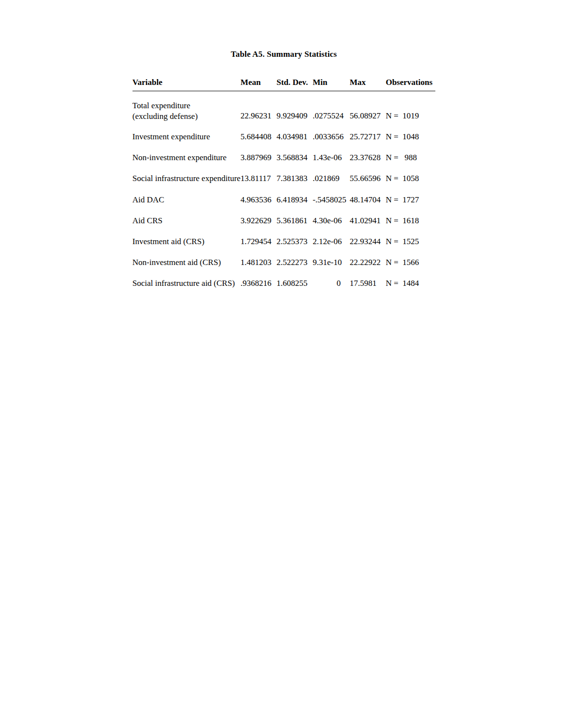Table A5. Summary Statistics
| Variable | Mean | Std. Dev. | Min | Max | Observations |
| --- | --- | --- | --- | --- | --- |
| Total expenditure (excluding defense) | 22.96231 | 9.929409 | .0275524 | 56.08927 | N = 1019 |
| Investment expenditure | 5.684408 | 4.034981 | .0033656 | 25.72717 | N = 1048 |
| Non-investment expenditure | 3.887969 | 3.568834 | 1.43e-06 | 23.37628 | N = 988 |
| Social infrastructure expenditure | 13.81117 | 7.381383 | .021869 | 55.66596 | N = 1058 |
| Aid DAC | 4.963536 | 6.418934 | -.5458025 | 48.14704 | N = 1727 |
| Aid CRS | 3.922629 | 5.361861 | 4.30e-06 | 41.02941 | N = 1618 |
| Investment aid (CRS) | 1.729454 | 2.525373 | 2.12e-06 | 22.93244 | N = 1525 |
| Non-investment aid (CRS) | 1.481203 | 2.522273 | 9.31e-10 | 22.22922 | N = 1566 |
| Social infrastructure aid (CRS) | .9368216 | 1.608255 | 0 | 17.5981 | N = 1484 |